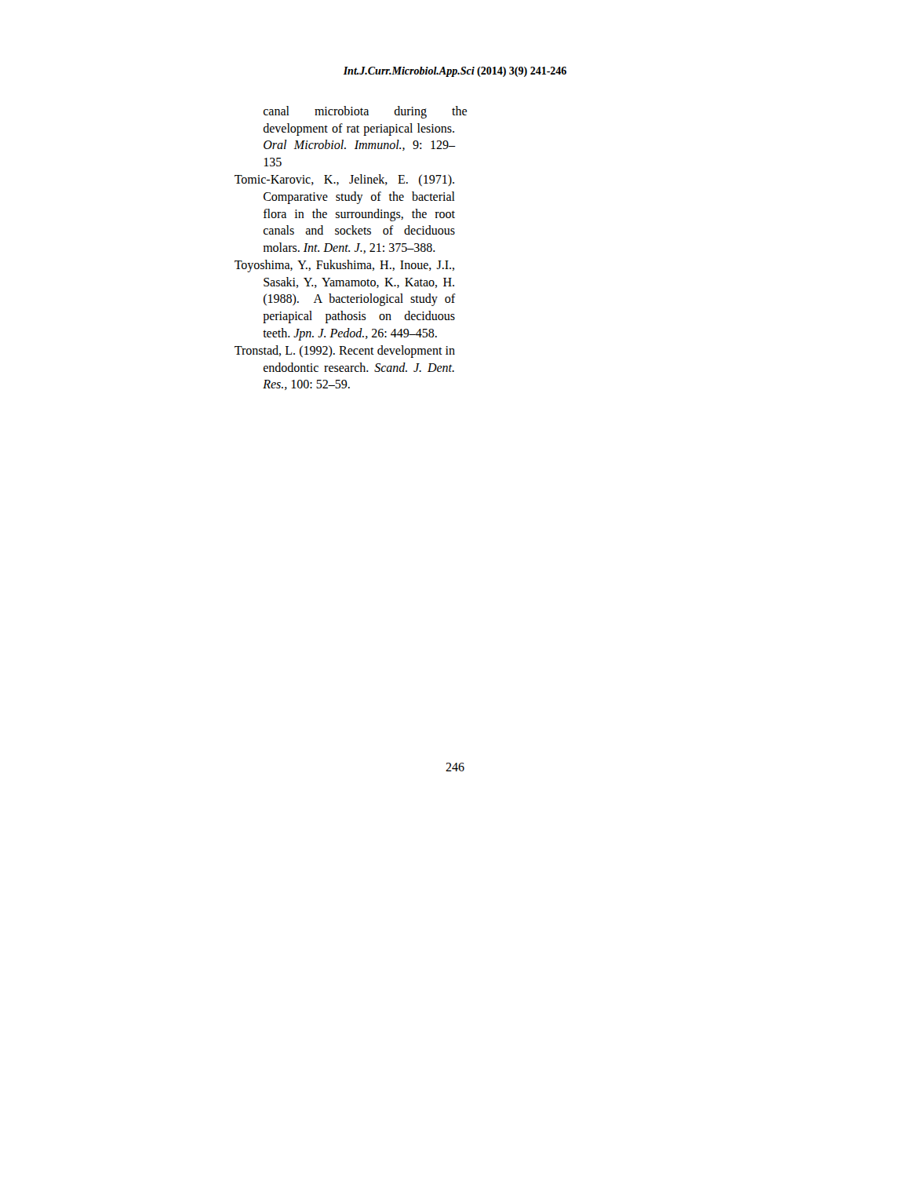Int.J.Curr.Microbiol.App.Sci (2014) 3(9) 241-246
canal microbiota during the development of rat periapical lesions. Oral Microbiol. Immunol., 9: 129–135
Tomic-Karovic, K., Jelinek, E. (1971). Comparative study of the bacterial flora in the surroundings, the root canals and sockets of deciduous molars. Int. Dent. J., 21: 375–388.
Toyoshima, Y., Fukushima, H., Inoue, J.I., Sasaki, Y., Yamamoto, K., Katao, H. (1988). A bacteriological study of periapical pathosis on deciduous teeth. Jpn. J. Pedod., 26: 449–458.
Tronstad, L. (1992). Recent development in endodontic research. Scand. J. Dent. Res., 100: 52–59.
246